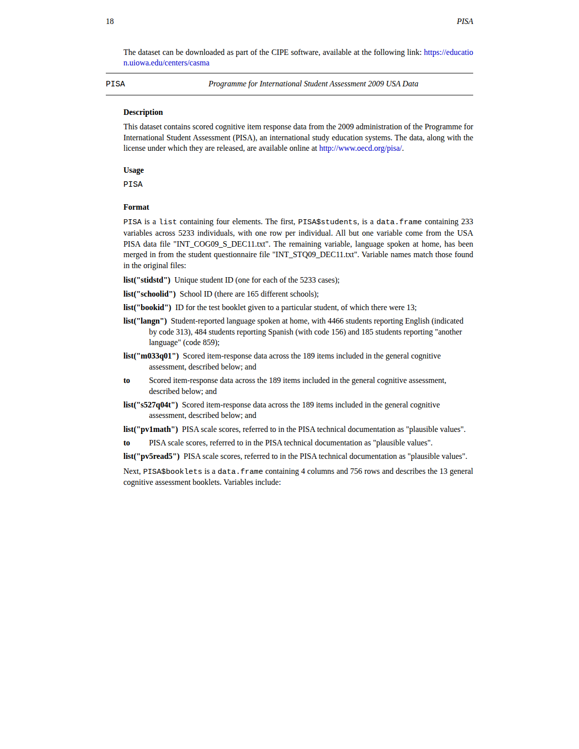18 PISA
The dataset can be downloaded as part of the CIPE software, available at the following link: https://education.uiowa.edu/centers/casma
PISA Programme for International Student Assessment 2009 USA Data
Description
This dataset contains scored cognitive item response data from the 2009 administration of the Programme for International Student Assessment (PISA), an international study education systems. The data, along with the license under which they are released, are available online at http://www.oecd.org/pisa/.
Usage
PISA
Format
PISA is a list containing four elements. The first, PISA$students, is a data.frame containing 233 variables across 5233 individuals, with one row per individual. All but one variable come from the USA PISA data file "INT_COG09_S_DEC11.txt". The remaining variable, language spoken at home, has been merged in from the student questionnaire file "INT_STQ09_DEC11.txt". Variable names match those found in the original files:
list("stidstd")
Unique student ID (one for each of the 5233 cases);
list("schoolid")
School ID (there are 165 different schools);
list("bookid")
ID for the test booklet given to a particular student, of which there were 13;
list("langn")
Student-reported language spoken at home, with 4466 students reporting English (indicated by code 313), 484 students reporting Spanish (with code 156) and 185 students reporting "another language" (code 859);
list("m033q01")
Scored item-response data across the 189 items included in the general cognitive assessment, described below; and
to
Scored item-response data across the 189 items included in the general cognitive assessment, described below; and
list("s527q04t")
Scored item-response data across the 189 items included in the general cognitive assessment, described below; and
list("pv1math")
PISA scale scores, referred to in the PISA technical documentation as "plausible values".
to
PISA scale scores, referred to in the PISA technical documentation as "plausible values".
list("pv5read5")
PISA scale scores, referred to in the PISA technical documentation as "plausible values".
Next, PISA$booklets is a data.frame containing 4 columns and 756 rows and describes the 13 general cognitive assessment booklets. Variables include: